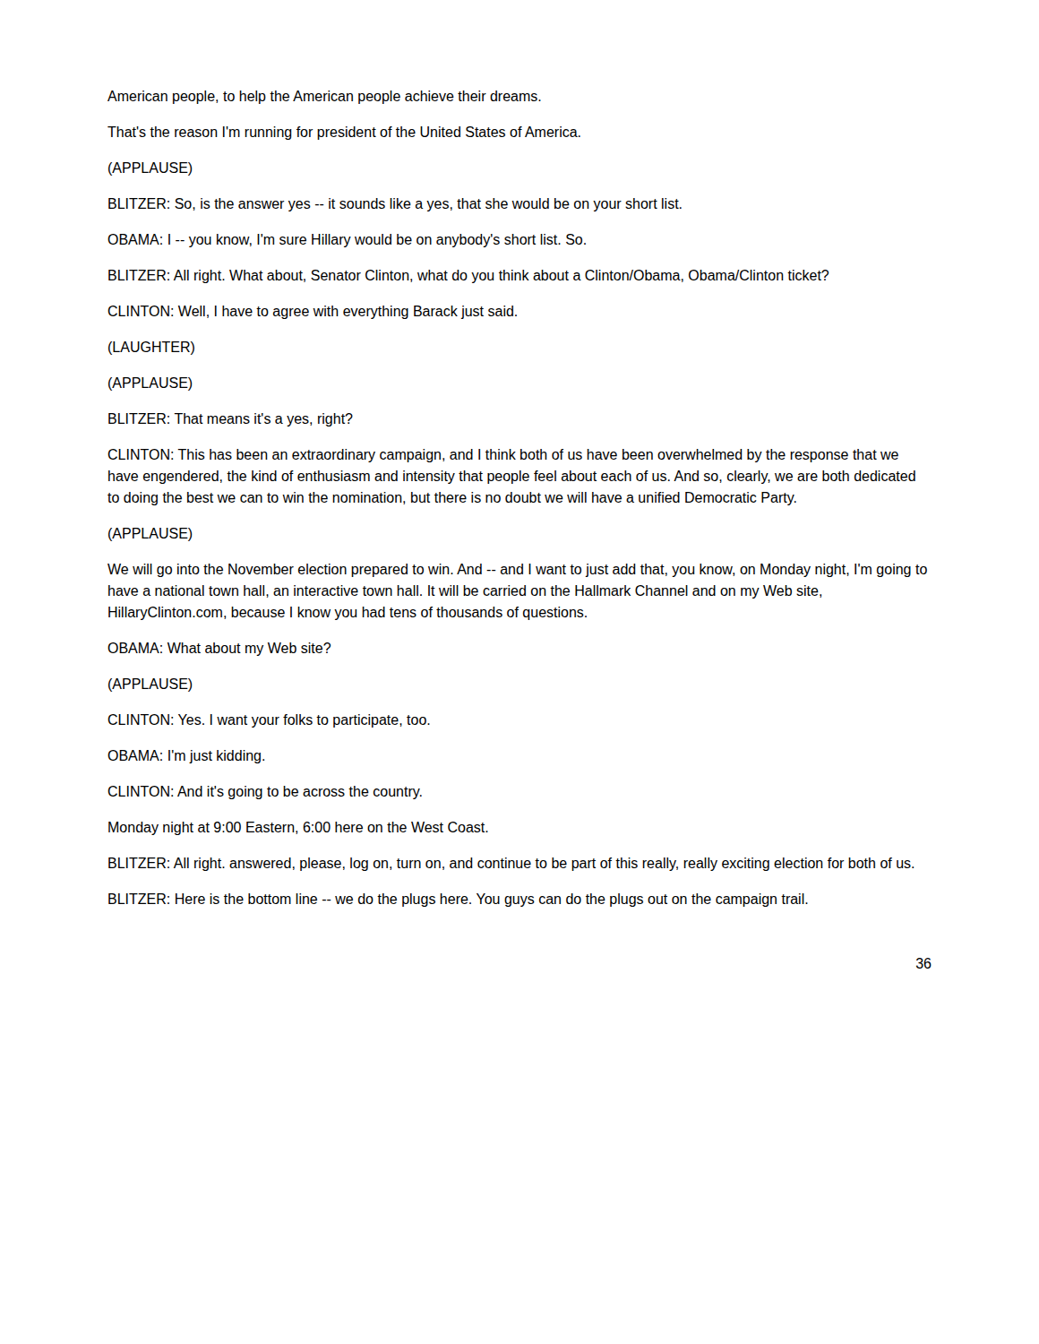American people, to help the American people achieve their dreams.
That's the reason I'm running for president of the United States of America.
(APPLAUSE)
BLITZER: So, is the answer yes -- it sounds like a yes, that she would be on your short list.
OBAMA: I -- you know, I'm sure Hillary would be on anybody's short list. So.
BLITZER: All right. What about, Senator Clinton, what do you think about a Clinton/Obama, Obama/Clinton ticket?
CLINTON: Well, I have to agree with everything Barack just said.
(LAUGHTER)
(APPLAUSE)
BLITZER: That means it's a yes, right?
CLINTON: This has been an extraordinary campaign, and I think both of us have been overwhelmed by the response that we have engendered, the kind of enthusiasm and intensity that people feel about each of us. And so, clearly, we are both dedicated to doing the best we can to win the nomination, but there is no doubt we will have a unified Democratic Party.
(APPLAUSE)
We will go into the November election prepared to win. And -- and I want to just add that, you know, on Monday night, I'm going to have a national town hall, an interactive town hall. It will be carried on the Hallmark Channel and on my Web site, HillaryClinton.com, because I know you had tens of thousands of questions.
OBAMA: What about my Web site?
(APPLAUSE)
CLINTON: Yes. I want your folks to participate, too.
OBAMA: I'm just kidding.
CLINTON: And it's going to be across the country.
Monday night at 9:00 Eastern, 6:00 here on the West Coast.
BLITZER: All right. answered, please, log on, turn on, and continue to be part of this really, really exciting election for both of us.
BLITZER: Here is the bottom line -- we do the plugs here. You guys can do the plugs out on the campaign trail.
36